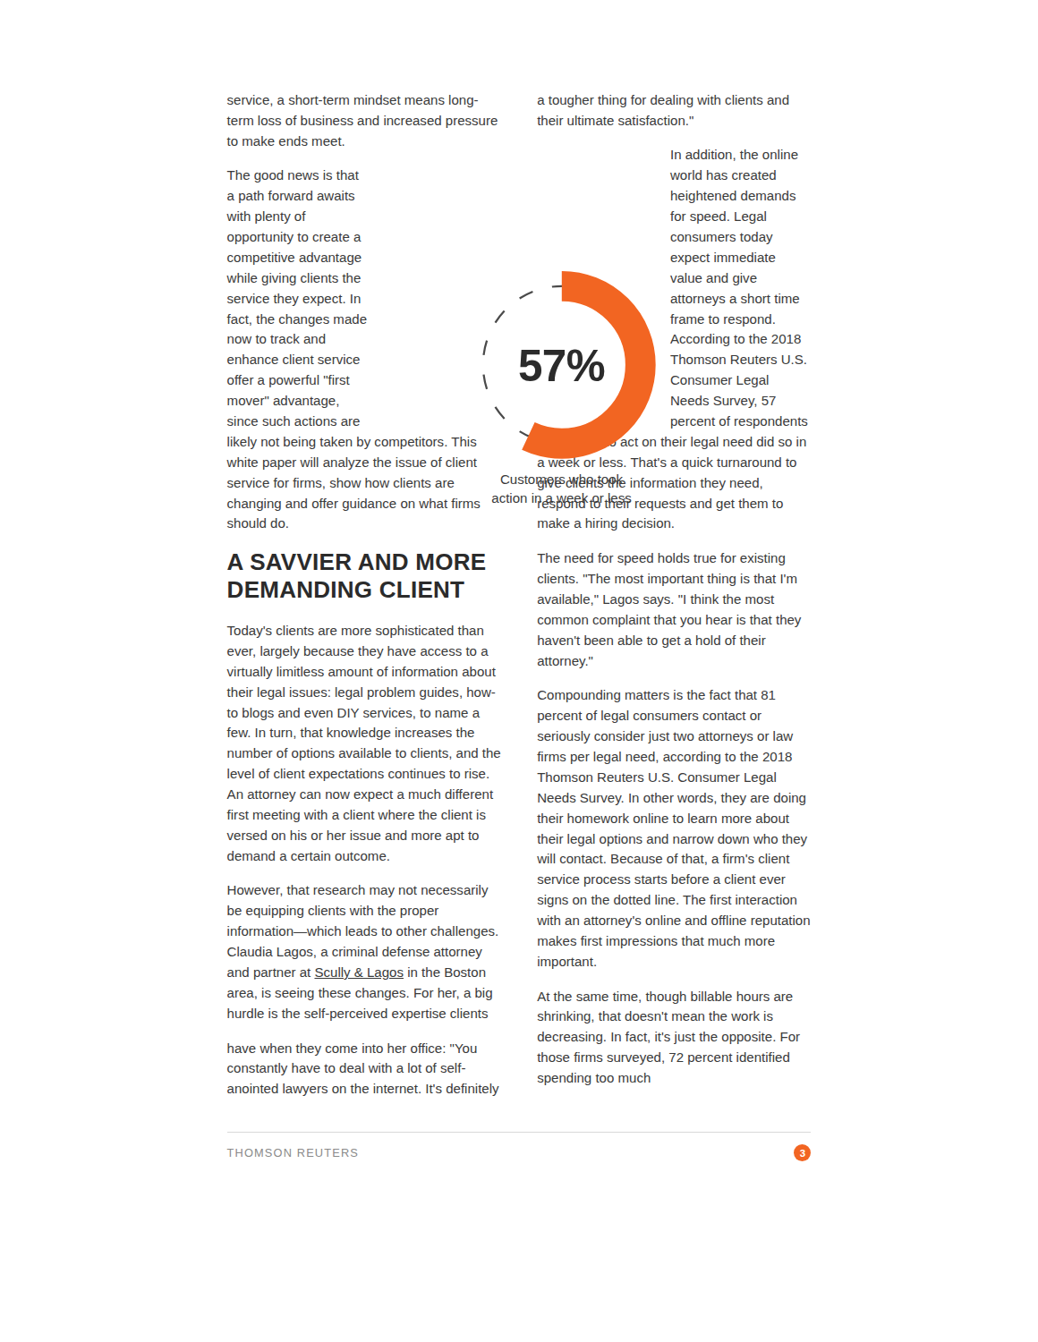57%
Customers who took
action in a week or less
service, a short-term mindset means long-term loss of business and increased pressure to make ends meet.
The good news is that a path forward awaits with plenty of opportunity to create a competitive advantage while giving clients the service they expect. In fact, the changes made now to track and enhance client service offer a powerful "first mover" advantage, since such actions are likely not being taken by competitors. This white paper will analyze the issue of client service for firms, show how clients are changing and offer guidance on what firms should do.
A savvier and more demanding client
Today's clients are more sophisticated than ever, largely because they have access to a virtually limitless amount of information about their legal issues: legal problem guides, how-to blogs and even DIY services, to name a few. In turn, that knowledge increases the number of options available to clients, and the level of client expectations continues to rise. An attorney can now expect a much different first meeting with a client where the client is versed on his or her issue and more apt to demand a certain outcome.
However, that research may not necessarily be equipping clients with the proper information—which leads to other challenges. Claudia Lagos, a criminal defense attorney and partner at Scully & Lagos in the Boston area, is seeing these changes. For her, a big hurdle is the self-perceived expertise clients
have when they come into her office: "You constantly have to deal with a lot of self-anointed lawyers on the internet. It's definitely a tougher thing for dealing with clients and their ultimate satisfaction."
In addition, the online world has created heightened demands for speed. Legal consumers today expect immediate value and give attorneys a short time frame to respond. According to the 2018 Thomson Reuters U.S. Consumer Legal Needs Survey, 57 percent of respondents who chose to act on their legal need did so in a week or less. That's a quick turnaround to give clients the information they need, respond to their requests and get them to make a hiring decision.
The need for speed holds true for existing clients. "The most important thing is that I'm available," Lagos says. "I think the most common complaint that you hear is that they haven't been able to get a hold of their attorney."
Compounding matters is the fact that 81 percent of legal consumers contact or seriously consider just two attorneys or law firms per legal need, according to the 2018 Thomson Reuters U.S. Consumer Legal Needs Survey. In other words, they are doing their homework online to learn more about their legal options and narrow down who they will contact. Because of that, a firm's client service process starts before a client ever signs on the dotted line. The first interaction with an attorney's online and offline reputation makes first impressions that much more important.
At the same time, though billable hours are shrinking, that doesn't mean the work is decreasing. In fact, it's just the opposite. For those firms surveyed, 72 percent identified spending too much
THOMSON REUTERS 3